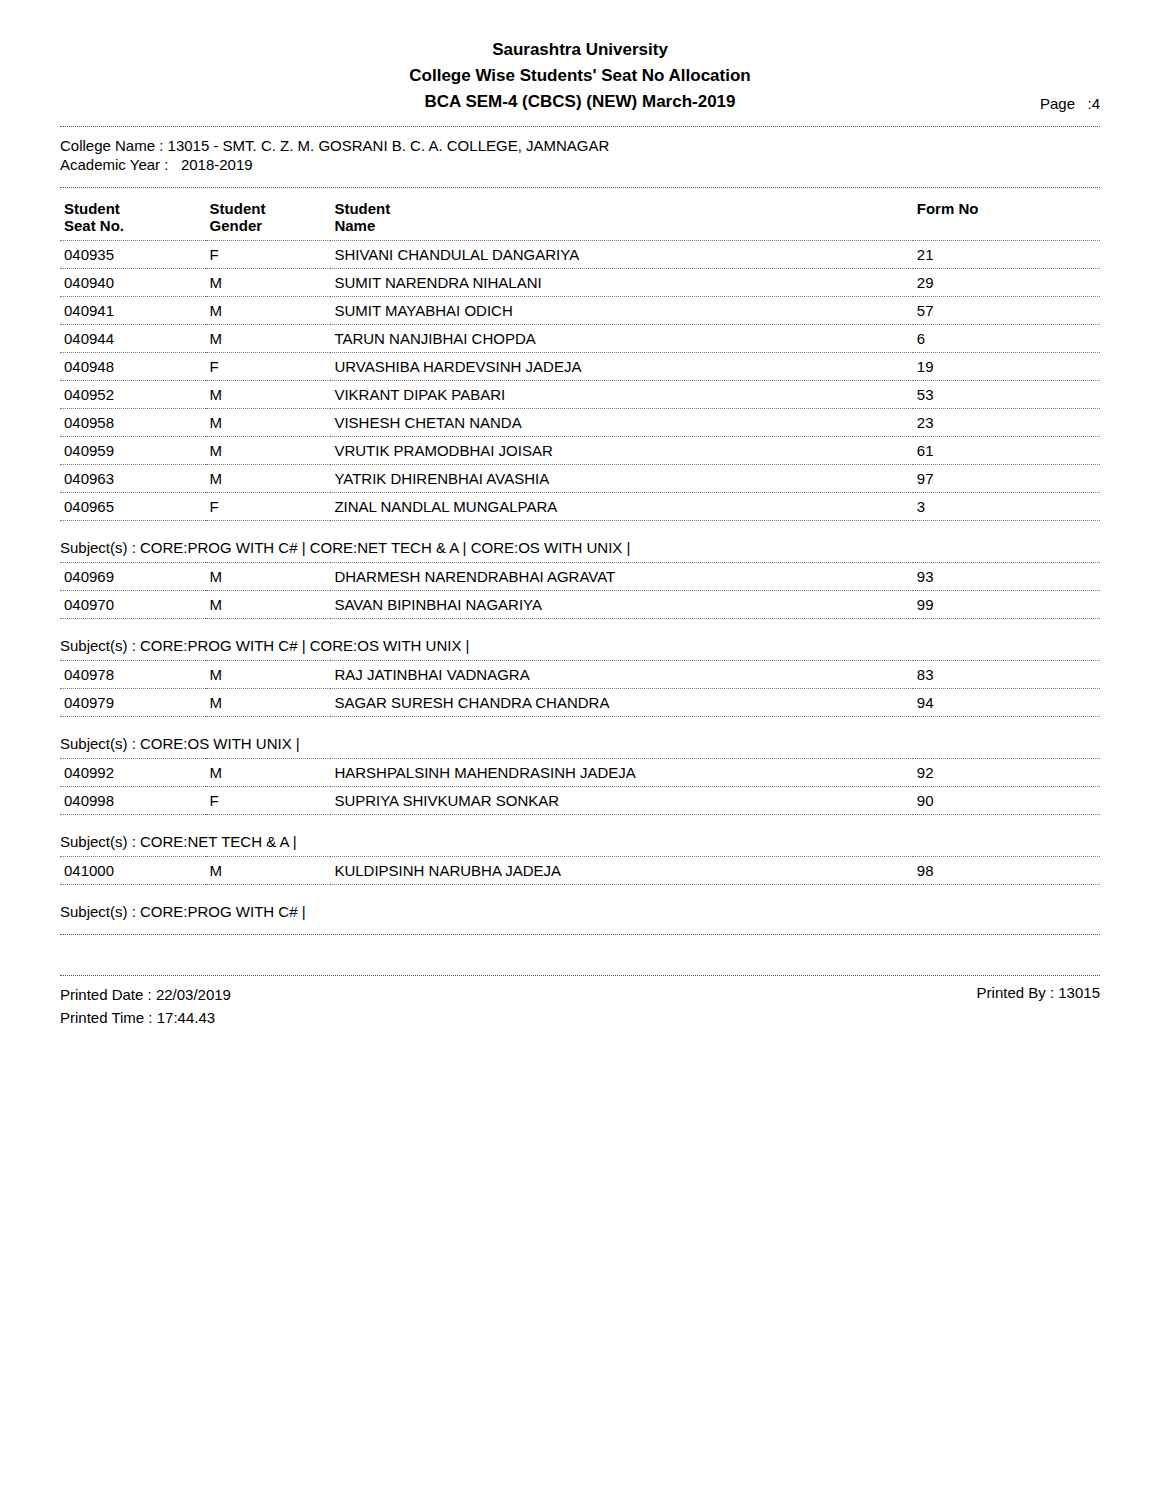Saurashtra University
College Wise Students' Seat No Allocation
BCA SEM-4 (CBCS) (NEW) March-2019
Page :4
College Name : 13015 - SMT. C. Z. M. GOSRANI B. C. A. COLLEGE, JAMNAGAR
Academic Year : 2018-2019
| Student Seat No. | Student Gender | Student Name | Form No |
| --- | --- | --- | --- |
| 040935 | F | SHIVANI CHANDULAL DANGARIYA | 21 |
| 040940 | M | SUMIT NARENDRA NIHALANI | 29 |
| 040941 | M | SUMIT MAYABHAI ODICH | 57 |
| 040944 | M | TARUN NANJIBHAI CHOPDA | 6 |
| 040948 | F | URVASHIBA HARDEVSINH JADEJA | 19 |
| 040952 | M | VIKRANT DIPAK PABARI | 53 |
| 040958 | M | VISHESH CHETAN NANDA | 23 |
| 040959 | M | VRUTIK PRAMODBHAI JOISAR | 61 |
| 040963 | M | YATRIK DHIRENBHAI AVASHIA | 97 |
| 040965 | F | ZINAL NANDLAL MUNGALPARA | 3 |
Subject(s) : CORE:PROG WITH C# | CORE:NET TECH & A | CORE:OS WITH UNIX |
| 040969 | M | DHARMESH NARENDRABHAI AGRAVAT | 93 |
| 040970 | M | SAVAN BIPINBHAI NAGARIYA | 99 |
Subject(s) : CORE:PROG WITH C# | CORE:OS WITH UNIX |
| 040978 | M | RAJ JATINBHAI VADNAGRA | 83 |
| 040979 | M | SAGAR SURESH CHANDRA CHANDRA | 94 |
Subject(s) : CORE:OS WITH UNIX |
| 040992 | M | HARSHPALSINH MAHENDRASINH JADEJA | 92 |
| 040998 | F | SUPRIYA SHIVKUMAR SONKAR | 90 |
Subject(s) : CORE:NET TECH & A |
| 041000 | M | KULDIPSINH NARUBHA JADEJA | 98 |
Subject(s) : CORE:PROG WITH C# |
Printed Date : 22/03/2019
Printed Time : 17:44.43
Printed By : 13015